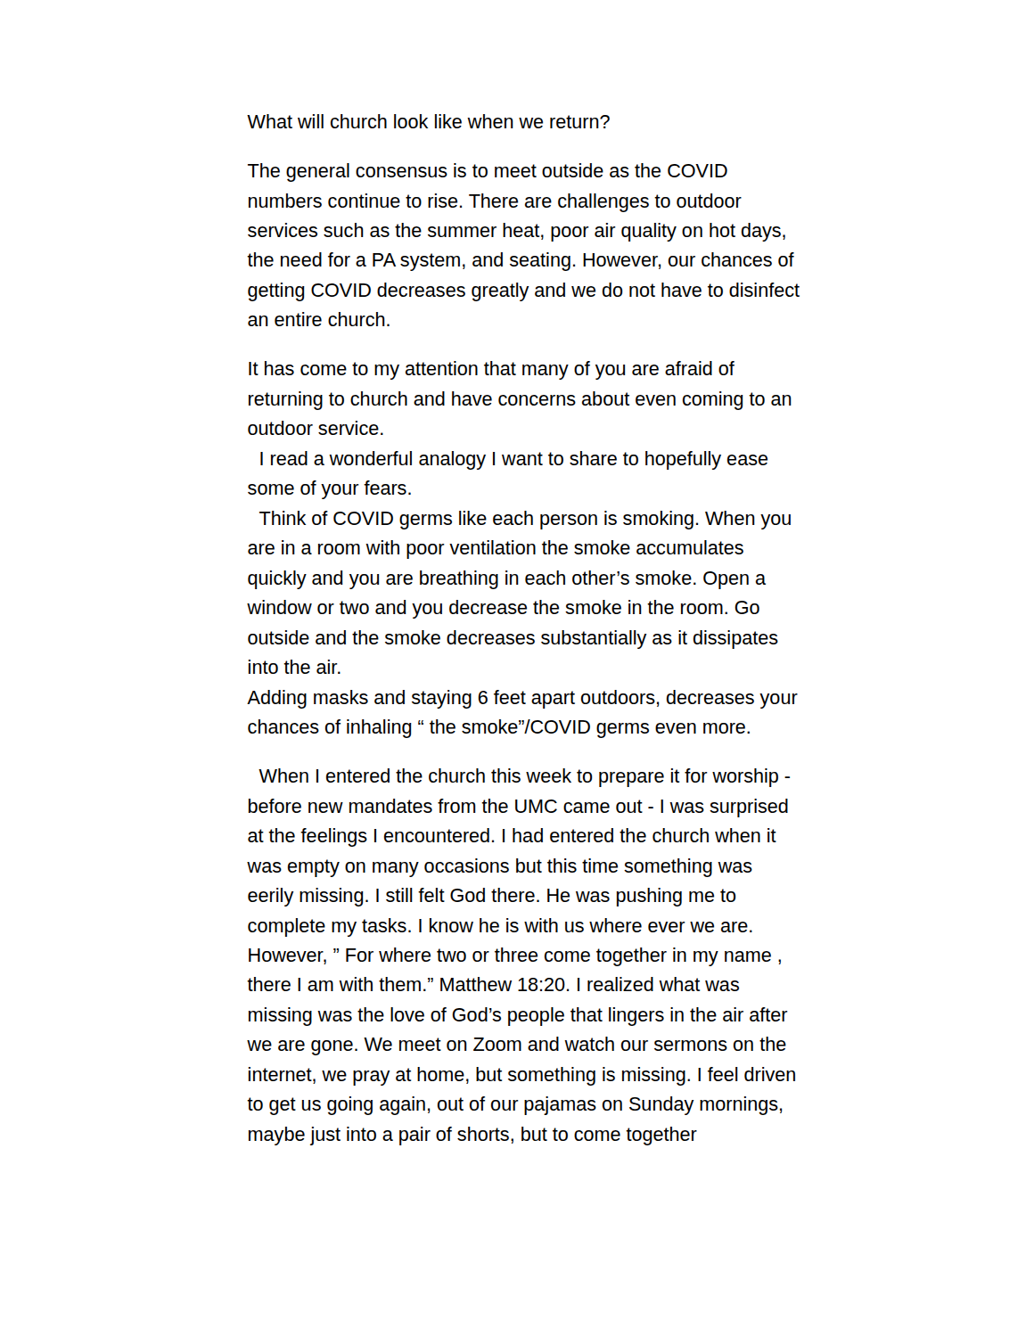What will church look like when we return?
The general consensus is to meet outside as the COVID numbers continue to rise. There are challenges to outdoor services such as the summer heat, poor air quality on hot days, the need for a PA system, and seating. However, our chances of getting COVID decreases greatly and we do not have to disinfect an entire church.
It has come to my attention that many of you are afraid of returning to church and have concerns about even coming to an outdoor service.
I read a wonderful analogy I want to share to hopefully ease some of your fears.
Think of COVID germs like each person is smoking. When you are in a room with poor ventilation the smoke accumulates quickly and you are breathing in each other’s smoke. Open a window or two and you decrease the smoke in the room. Go outside and the smoke decreases substantially as it dissipates into the air.
Adding masks and staying 6 feet apart outdoors, decreases your chances of inhaling “ the smoke”/COVID germs even more.
When I entered the church this week to prepare it for worship - before new mandates from the UMC came out - I was surprised at the feelings I encountered. I had entered the church when it was empty on many occasions but this time something was eerily missing. I still felt God there. He was pushing me to complete my tasks. I know he is with us where ever we are. However, ” For where two or three come together in my name , there I am with them.” Matthew 18:20. I realized what was missing was the love of God’s people that lingers in the air after we are gone. We meet on Zoom and watch our sermons on the internet, we pray at home, but something is missing. I feel driven to get us going again, out of our pajamas on Sunday mornings, maybe just into a pair of shorts, but to come together